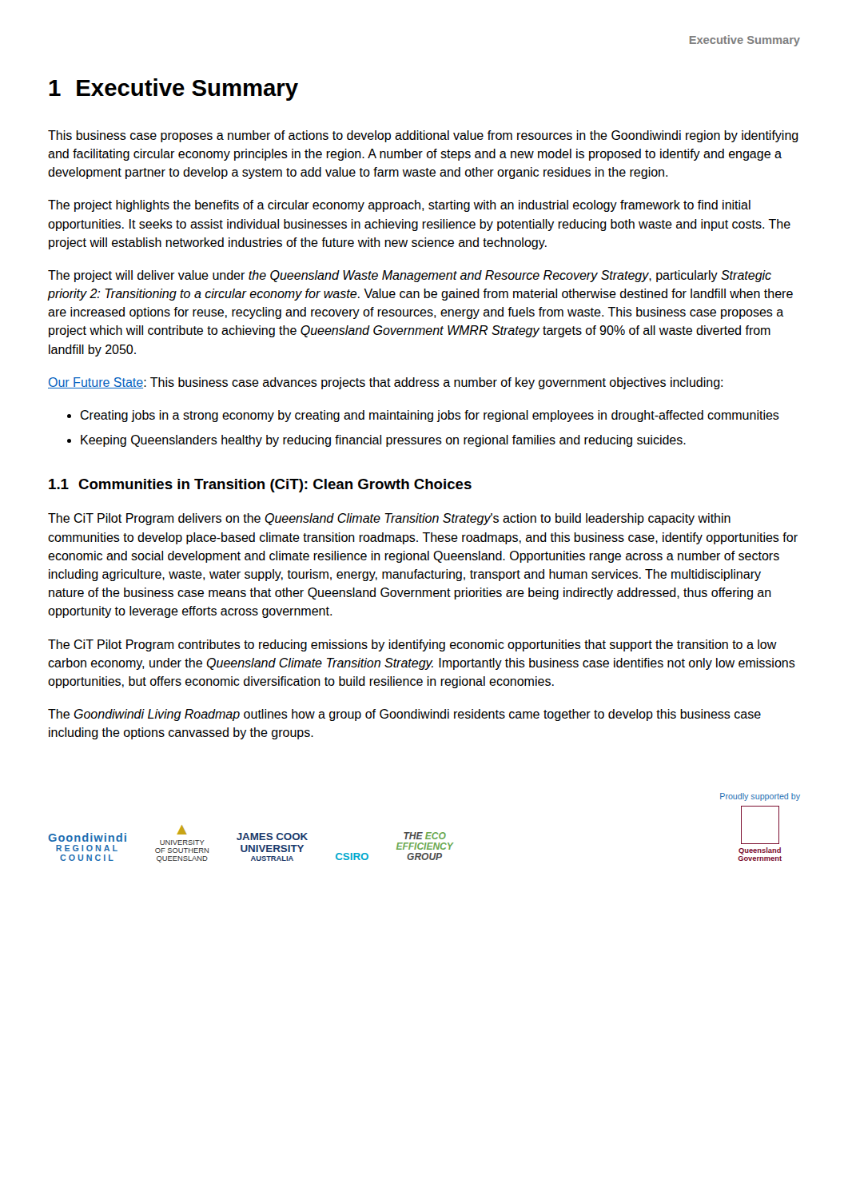Executive Summary
1 Executive Summary
This business case proposes a number of actions to develop additional value from resources in the Goondiwindi region by identifying and facilitating circular economy principles in the region. A number of steps and a new model is proposed to identify and engage a development partner to develop a system to add value to farm waste and other organic residues in the region.
The project highlights the benefits of a circular economy approach, starting with an industrial ecology framework to find initial opportunities. It seeks to assist individual businesses in achieving resilience by potentially reducing both waste and input costs. The project will establish networked industries of the future with new science and technology.
The project will deliver value under the Queensland Waste Management and Resource Recovery Strategy, particularly Strategic priority 2: Transitioning to a circular economy for waste. Value can be gained from material otherwise destined for landfill when there are increased options for reuse, recycling and recovery of resources, energy and fuels from waste. This business case proposes a project which will contribute to achieving the Queensland Government WMRR Strategy targets of 90% of all waste diverted from landfill by 2050.
Our Future State: This business case advances projects that address a number of key government objectives including:
Creating jobs in a strong economy by creating and maintaining jobs for regional employees in drought-affected communities
Keeping Queenslanders healthy by reducing financial pressures on regional families and reducing suicides.
1.1 Communities in Transition (CiT): Clean Growth Choices
The CiT Pilot Program delivers on the Queensland Climate Transition Strategy's action to build leadership capacity within communities to develop place-based climate transition roadmaps. These roadmaps, and this business case, identify opportunities for economic and social development and climate resilience in regional Queensland. Opportunities range across a number of sectors including agriculture, waste, water supply, tourism, energy, manufacturing, transport and human services. The multidisciplinary nature of the business case means that other Queensland Government priorities are being indirectly addressed, thus offering an opportunity to leverage efforts across government.
The CiT Pilot Program contributes to reducing emissions by identifying economic opportunities that support the transition to a low carbon economy, under the Queensland Climate Transition Strategy. Importantly this business case identifies not only low emissions opportunities, but offers economic diversification to build resilience in regional economies.
The Goondiwindi Living Roadmap outlines how a group of Goondiwindi residents came together to develop this business case including the options canvassed by the groups.
Goondiwindi
REGIONAL
COUNCIL
▲
UNIVERSITY
OF SOUTHERN
QUEENSLAND
JAMES COOK
UNIVERSITY
AUSTRALIA
CSIRO
THE ECO
EFFICIENCY
GROUP
Proudly supported by
Queensland
Government